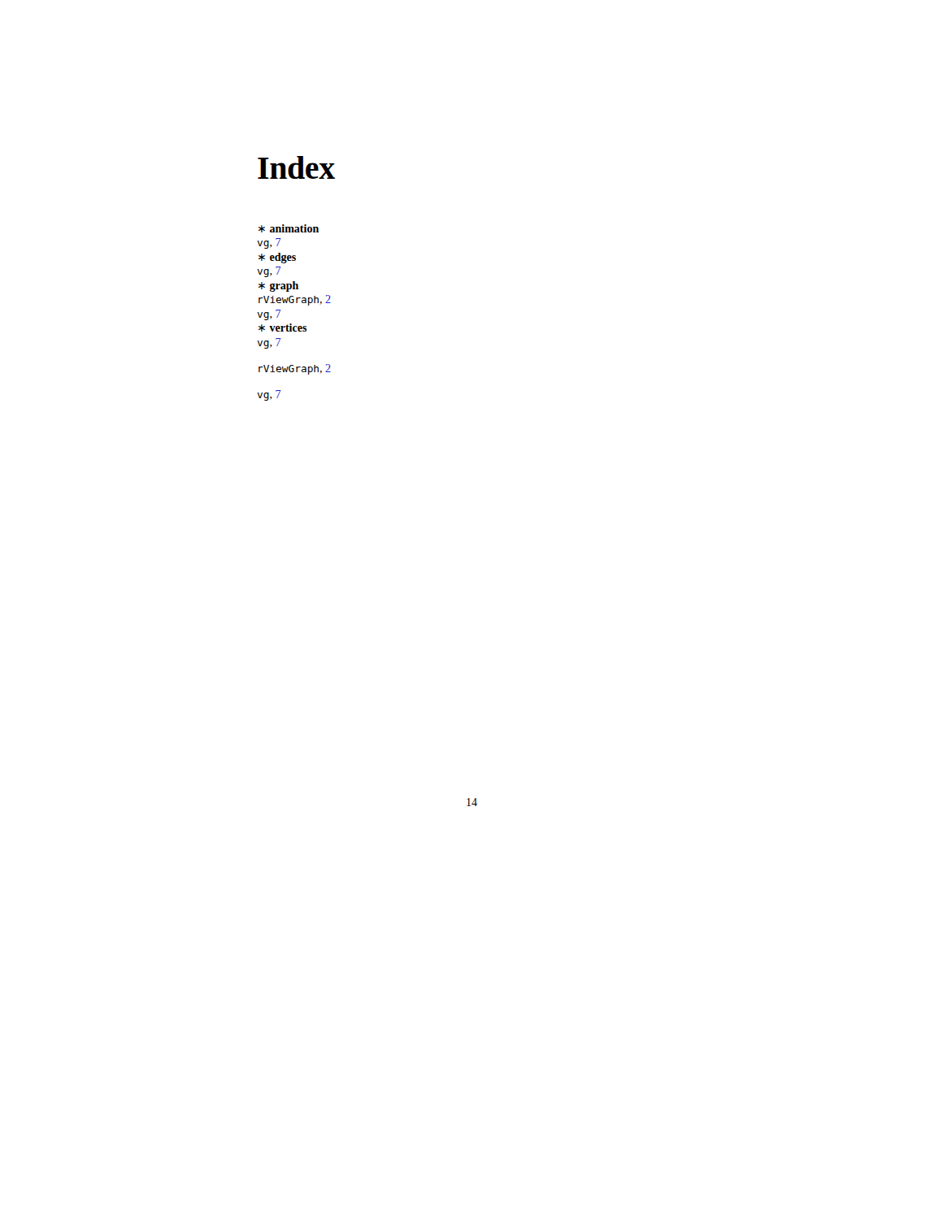Index
∗ animation
vg, 7
∗ edges
vg, 7
∗ graph
rViewGraph, 2
vg, 7
∗ vertices
vg, 7
rViewGraph, 2
vg, 7
14